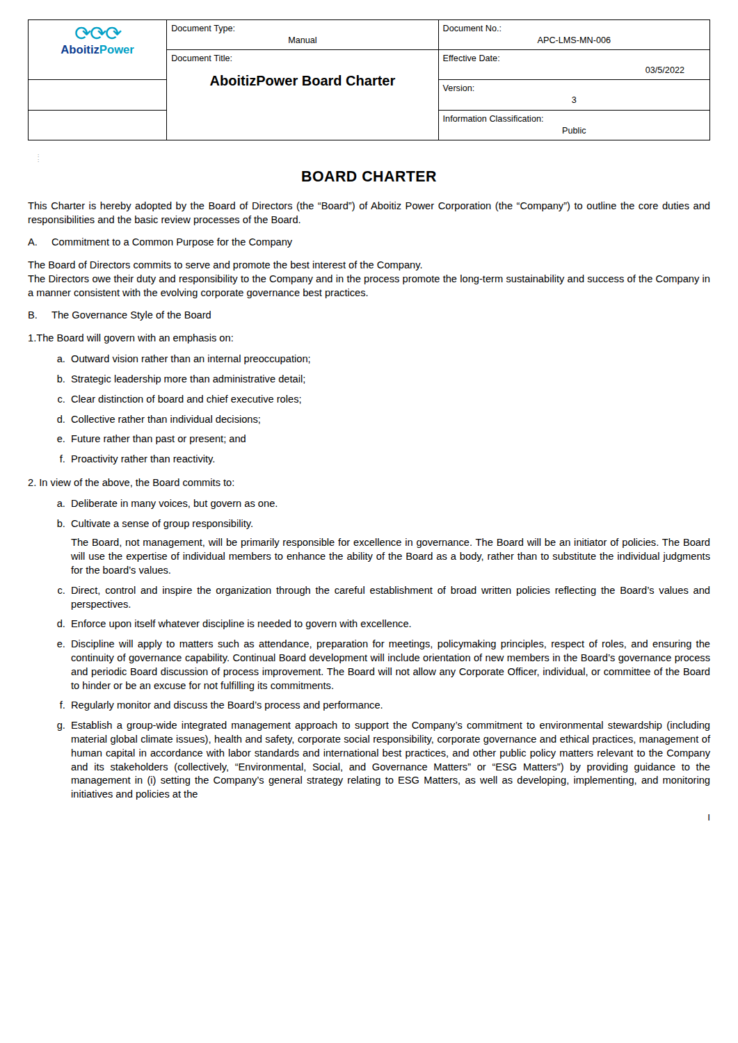| ⟳⟳⟳ Aboitiz Power | Document Type: Manual | Document No.: APC-LMS-MN-006 |
| Document Title: AboitizPower Board Charter | Effective Date: 03/5/2022 |
| | Version: 3 |
| | Information Classification: Public |
:
:
BOARD CHARTER
This Charter is hereby adopted by the Board of Directors (the “Board”) of Aboitiz Power Corporation (the “Company”) to outline the core duties and responsibilities and the basic review processes of the Board.
A. Commitment to a Common Purpose for the Company
The Board of Directors commits to serve and promote the best interest of the Company.
The Directors owe their duty and responsibility to the Company and in the process promote the long-term sustainability and success of the Company in a manner consistent with the evolving corporate governance best practices.
B. The Governance Style of the Board
1.The Board will govern with an emphasis on:
Outward vision rather than an internal preoccupation;
Strategic leadership more than administrative detail;
Clear distinction of board and chief executive roles;
Collective rather than individual decisions;
Future rather than past or present; and
Proactivity rather than reactivity.
2. In view of the above, the Board commits to:
Deliberate in many voices, but govern as one.
Cultivate a sense of group responsibility.
The Board, not management, will be primarily responsible for excellence in governance. The Board will be an initiator of policies. The Board will use the expertise of individual members to enhance the ability of the Board as a body, rather than to substitute the individual judgments for the board’s values.
Direct, control and inspire the organization through the careful establishment of broad written policies reflecting the Board’s values and perspectives.
Enforce upon itself whatever discipline is needed to govern with excellence.
Discipline will apply to matters such as attendance, preparation for meetings, policymaking principles, respect of roles, and ensuring the continuity of governance capability. Continual Board development will include orientation of new members in the Board’s governance process and periodic Board discussion of process improvement. The Board will not allow any Corporate Officer, individual, or committee of the Board to hinder or be an excuse for not fulfilling its commitments.
Regularly monitor and discuss the Board’s process and performance.
Establish a group-wide integrated management approach to support the Company’s commitment to environmental stewardship (including material global climate issues), health and safety, corporate social responsibility, corporate governance and ethical practices, management of human capital in accordance with labor standards and international best practices, and other public policy matters relevant to the Company and its stakeholders (collectively, “Environmental, Social, and Governance Matters” or “ESG Matters”) by providing guidance to the management in (i) setting the Company’s general strategy relating to ESG Matters, as well as developing, implementing, and monitoring initiatives and policies at the
I